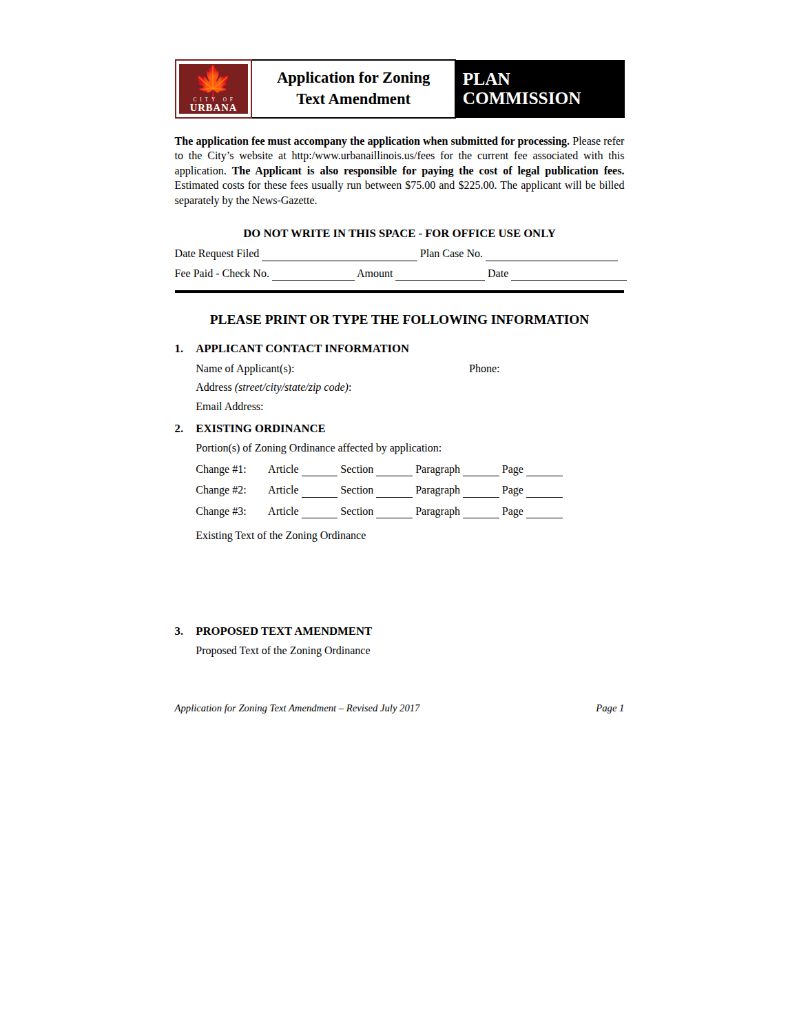🍁 C I T Y O F URBANA
Application for Zoning Text Amendment
PLAN
COMMISSION
The application fee must accompany the application when submitted for processing. Please refer to the City’s website at http:/www.urbanaillinois.us/fees for the current fee associated with this application. The Applicant is also responsible for paying the cost of legal publication fees. Estimated costs for these fees usually run between $75.00 and $225.00. The applicant will be billed separately by the News-Gazette.
DO NOT WRITE IN THIS SPACE - FOR OFFICE USE ONLY
Date Request Filed Plan Case No.
Fee Paid - Check No. Amount Date
PLEASE PRINT OR TYPE THE FOLLOWING INFORMATION
1. APPLICANT CONTACT INFORMATION
Name of Applicant(s): Phone:
Address (street/city/state/zip code):
Email Address:
2. EXISTING ORDINANCE
Portion(s) of Zoning Ordinance affected by application:
Change #1: Article Section Paragraph Page
Change #2: Article Section Paragraph Page
Change #3: Article Section Paragraph Page
Existing Text of the Zoning Ordinance
3. PROPOSED TEXT AMENDMENT
Proposed Text of the Zoning Ordinance
Application for Zoning Text Amendment – Revised July 2017 Page 1